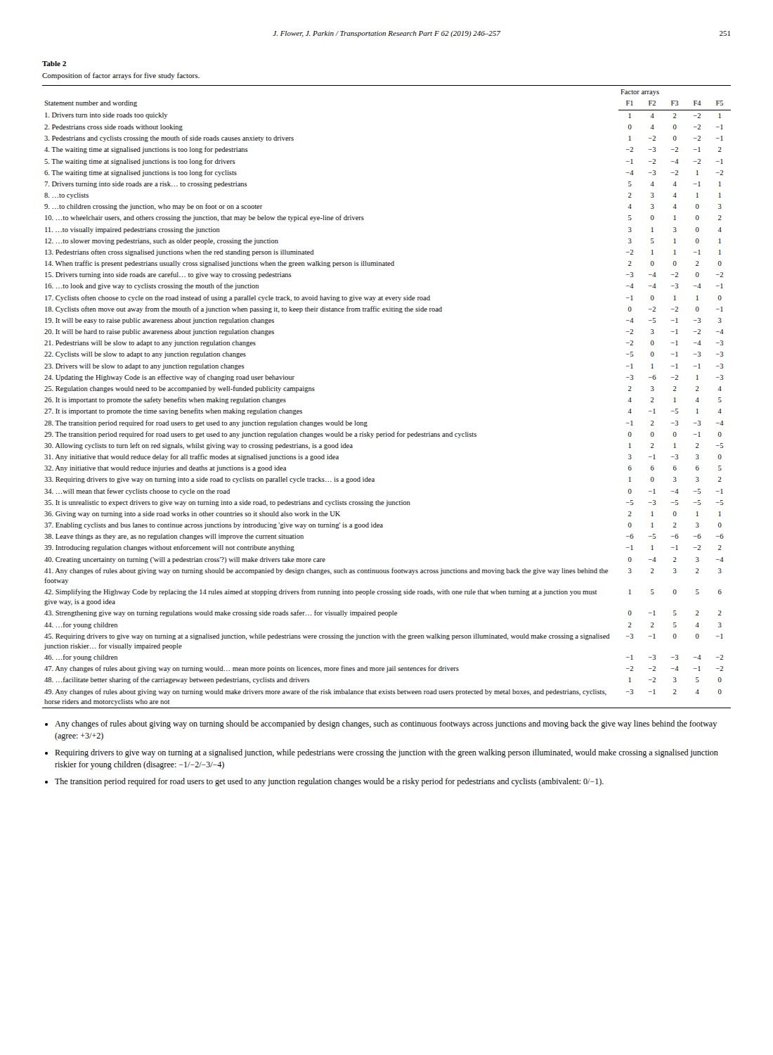J. Flower, J. Parkin / Transportation Research Part F 62 (2019) 246–257 251
Table 2
Composition of factor arrays for five study factors.
| | Factor arrays |
| --- | --- |
| Statement number and wording | F1 | F2 | F3 | F4 | F5 |
| 1. Drivers turn into side roads too quickly | 1 | 4 | 2 | −2 | 1 |
| 2. Pedestrians cross side roads without looking | 0 | 4 | 0 | −2 | −1 |
| 3. Pedestrians and cyclists crossing the mouth of side roads causes anxiety to drivers | 1 | −2 | 0 | −2 | −1 |
| 4. The waiting time at signalised junctions is too long for pedestrians | −2 | −3 | −2 | −1 | 2 |
| 5. The waiting time at signalised junctions is too long for drivers | −1 | −2 | −4 | −2 | −1 |
| 6. The waiting time at signalised junctions is too long for cyclists | −4 | −3 | −2 | 1 | −2 |
| 7. Drivers turning into side roads are a risk… to crossing pedestrians | 5 | 4 | 4 | −1 | 1 |
| 8. …to cyclists | 2 | 3 | 4 | 1 | 1 |
| 9. …to children crossing the junction, who may be on foot or on a scooter | 4 | 3 | 4 | 0 | 3 |
| 10. …to wheelchair users, and others crossing the junction, that may be below the typical eye-line of drivers | 5 | 0 | 1 | 0 | 2 |
| 11. …to visually impaired pedestrians crossing the junction | 3 | 1 | 3 | 0 | 4 |
| 12. …to slower moving pedestrians, such as older people, crossing the junction | 3 | 5 | 1 | 0 | 1 |
| 13. Pedestrians often cross signalised junctions when the red standing person is illuminated | −2 | 1 | 1 | −1 | 1 |
| 14. When traffic is present pedestrians usually cross signalised junctions when the green walking person is illuminated | 2 | 0 | 0 | 2 | 0 |
| 15. Drivers turning into side roads are careful… to give way to crossing pedestrians | −3 | −4 | −2 | 0 | −2 |
| 16. …to look and give way to cyclists crossing the mouth of the junction | −4 | −4 | −3 | −4 | −1 |
| 17. Cyclists often choose to cycle on the road instead of using a parallel cycle track, to avoid having to give way at every side road | −1 | 0 | 1 | 1 | 0 |
| 18. Cyclists often move out away from the mouth of a junction when passing it, to keep their distance from traffic exiting the side road | 0 | −2 | −2 | 0 | −1 |
| 19. It will be easy to raise public awareness about junction regulation changes | −4 | −5 | −1 | −3 | 3 |
| 20. It will be hard to raise public awareness about junction regulation changes | −2 | 3 | −1 | −2 | −4 |
| 21. Pedestrians will be slow to adapt to any junction regulation changes | −2 | 0 | −1 | −4 | −3 |
| 22. Cyclists will be slow to adapt to any junction regulation changes | −5 | 0 | −1 | −3 | −3 |
| 23. Drivers will be slow to adapt to any junction regulation changes | −1 | 1 | −1 | −1 | −3 |
| 24. Updating the Highway Code is an effective way of changing road user behaviour | −3 | −6 | −2 | 1 | −3 |
| 25. Regulation changes would need to be accompanied by well-funded publicity campaigns | 2 | 3 | 2 | 2 | 4 |
| 26. It is important to promote the safety benefits when making regulation changes | 4 | 2 | 1 | 4 | 5 |
| 27. It is important to promote the time saving benefits when making regulation changes | 4 | −1 | −5 | 1 | 4 |
| 28. The transition period required for road users to get used to any junction regulation changes would be long | −1 | 2 | −3 | −3 | −4 |
| 29. The transition period required for road users to get used to any junction regulation changes would be a risky period for pedestrians and cyclists | 0 | 0 | 0 | −1 | 0 |
| 30. Allowing cyclists to turn left on red signals, whilst giving way to crossing pedestrians, is a good idea | 1 | 2 | 1 | 2 | −5 |
| 31. Any initiative that would reduce delay for all traffic modes at signalised junctions is a good idea | 3 | −1 | −3 | 3 | 0 |
| 32. Any initiative that would reduce injuries and deaths at junctions is a good idea | 6 | 6 | 6 | 6 | 5 |
| 33. Requiring drivers to give way on turning into a side road to cyclists on parallel cycle tracks… is a good idea | 1 | 0 | 3 | 3 | 2 |
| 34. …will mean that fewer cyclists choose to cycle on the road | 0 | −1 | −4 | −5 | −1 |
| 35. It is unrealistic to expect drivers to give way on turning into a side road, to pedestrians and cyclists crossing the junction | −5 | −3 | −5 | −5 | −5 |
| 36. Giving way on turning into a side road works in other countries so it should also work in the UK | 2 | 1 | 0 | 1 | 1 |
| 37. Enabling cyclists and bus lanes to continue across junctions by introducing 'give way on turning' is a good idea | 0 | 1 | 2 | 3 | 0 |
| 38. Leave things as they are, as no regulation changes will improve the current situation | −6 | −5 | −6 | −6 | −6 |
| 39. Introducing regulation changes without enforcement will not contribute anything | −1 | 1 | −1 | −2 | 2 |
| 40. Creating uncertainty on turning ('will a pedestrian cross'?) will make drivers take more care | 0 | −4 | 2 | 3 | −4 |
| 41. Any changes of rules about giving way on turning should be accompanied by design changes, such as continuous footways across junctions and moving back the give way lines behind the footway | 3 | 2 | 3 | 2 | 3 |
| 42. Simplifying the Highway Code by replacing the 14 rules aimed at stopping drivers from running into people crossing side roads, with one rule that when turning at a junction you must give way, is a good idea | 1 | 5 | 0 | 5 | 6 |
| 43. Strengthening give way on turning regulations would make crossing side roads safer… for visually impaired people | 0 | −1 | 5 | 2 | 2 |
| 44. …for young children | 2 | 2 | 5 | 4 | 3 |
| 45. Requiring drivers to give way on turning at a signalised junction, while pedestrians were crossing the junction with the green walking person illuminated, would make crossing a signalised junction riskier… for visually impaired people | −3 | −1 | 0 | 0 | −1 |
| 46. …for young children | −1 | −3 | −3 | −4 | −2 |
| 47. Any changes of rules about giving way on turning would… mean more points on licences, more fines and more jail sentences for drivers | −2 | −2 | −4 | −1 | −2 |
| 48. …facilitate better sharing of the carriageway between pedestrians, cyclists and drivers | 1 | −2 | 3 | 5 | 0 |
| 49. Any changes of rules about giving way on turning would make drivers more aware of the risk imbalance that exists between road users protected by metal boxes, and pedestrians, cyclists, horse riders and motorcyclists who are not | −3 | −1 | 2 | 4 | 0 |
Any changes of rules about giving way on turning should be accompanied by design changes, such as continuous footways across junctions and moving back the give way lines behind the footway (agree: +3/+2)
Requiring drivers to give way on turning at a signalised junction, while pedestrians were crossing the junction with the green walking person illuminated, would make crossing a signalised junction riskier for young children (disagree: −1/−2/−3/−4)
The transition period required for road users to get used to any junction regulation changes would be a risky period for pedestrians and cyclists (ambivalent: 0/−1).